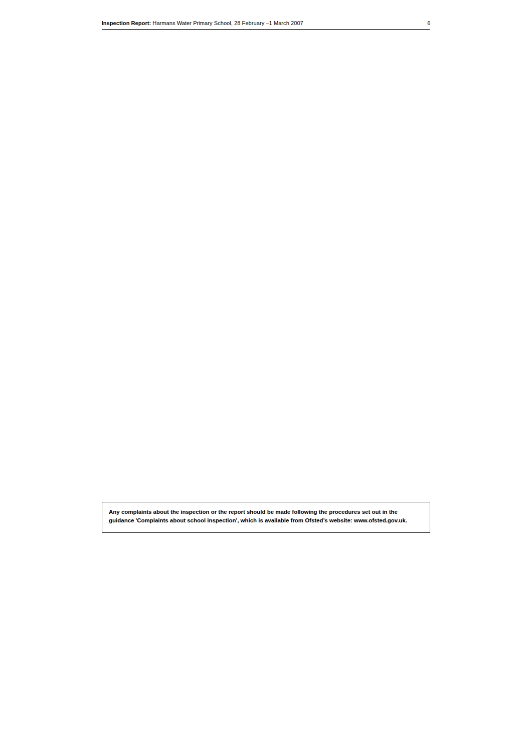Inspection Report: Harmans Water Primary School, 28 February –1 March 2007
6
Any complaints about the inspection or the report should be made following the procedures set out in the guidance 'Complaints about school inspection', which is available from Ofsted’s website: www.ofsted.gov.uk.